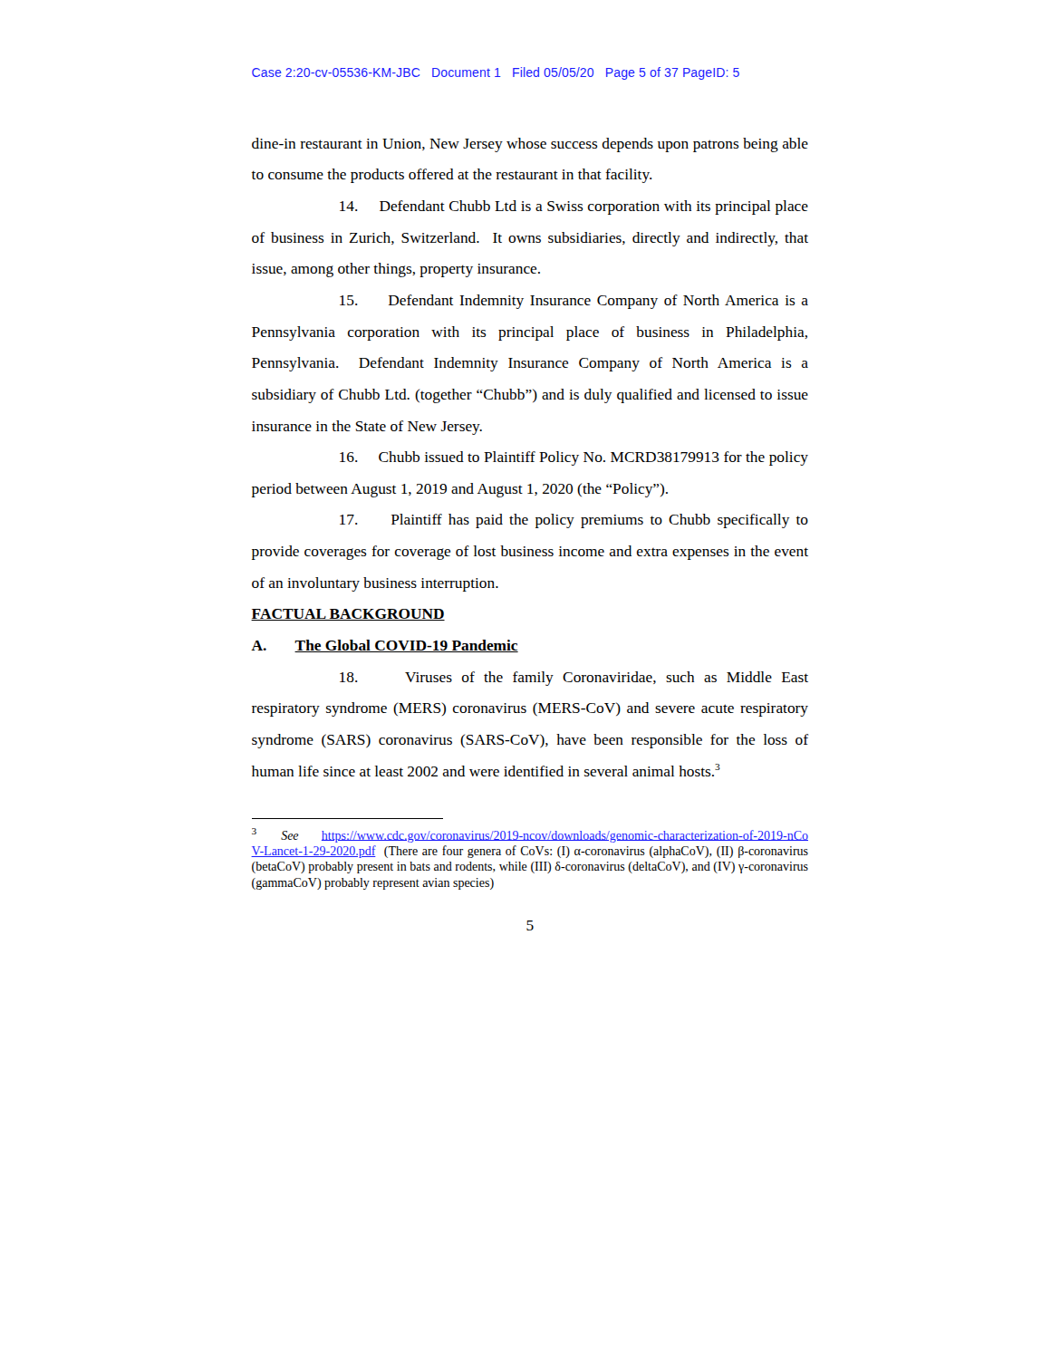Case 2:20-cv-05536-KM-JBC Document 1 Filed 05/05/20 Page 5 of 37 PageID: 5
dine-in restaurant in Union, New Jersey whose success depends upon patrons being able to consume the products offered at the restaurant in that facility.
14. Defendant Chubb Ltd is a Swiss corporation with its principal place of business in Zurich, Switzerland. It owns subsidiaries, directly and indirectly, that issue, among other things, property insurance.
15. Defendant Indemnity Insurance Company of North America is a Pennsylvania corporation with its principal place of business in Philadelphia, Pennsylvania. Defendant Indemnity Insurance Company of North America is a subsidiary of Chubb Ltd. (together “Chubb”) and is duly qualified and licensed to issue insurance in the State of New Jersey.
16. Chubb issued to Plaintiff Policy No. MCRD38179913 for the policy period between August 1, 2019 and August 1, 2020 (the “Policy”).
17. Plaintiff has paid the policy premiums to Chubb specifically to provide coverages for coverage of lost business income and extra expenses in the event of an involuntary business interruption.
FACTUAL BACKGROUND
A. The Global COVID-19 Pandemic
18. Viruses of the family Coronaviridae, such as Middle East respiratory syndrome (MERS) coronavirus (MERS-CoV) and severe acute respiratory syndrome (SARS) coronavirus (SARS-CoV), have been responsible for the loss of human life since at least 2002 and were identified in several animal hosts.3
3 See https://www.cdc.gov/coronavirus/2019-ncov/downloads/genomic-characterization-of-2019-nCoV-Lancet-1-29-2020.pdf (There are four genera of CoVs: (I) α-coronavirus (alphaCoV), (II) β-coronavirus (betaCoV) probably present in bats and rodents, while (III) δ-coronavirus (deltaCoV), and (IV) γ-coronavirus (gammaCoV) probably represent avian species)
5